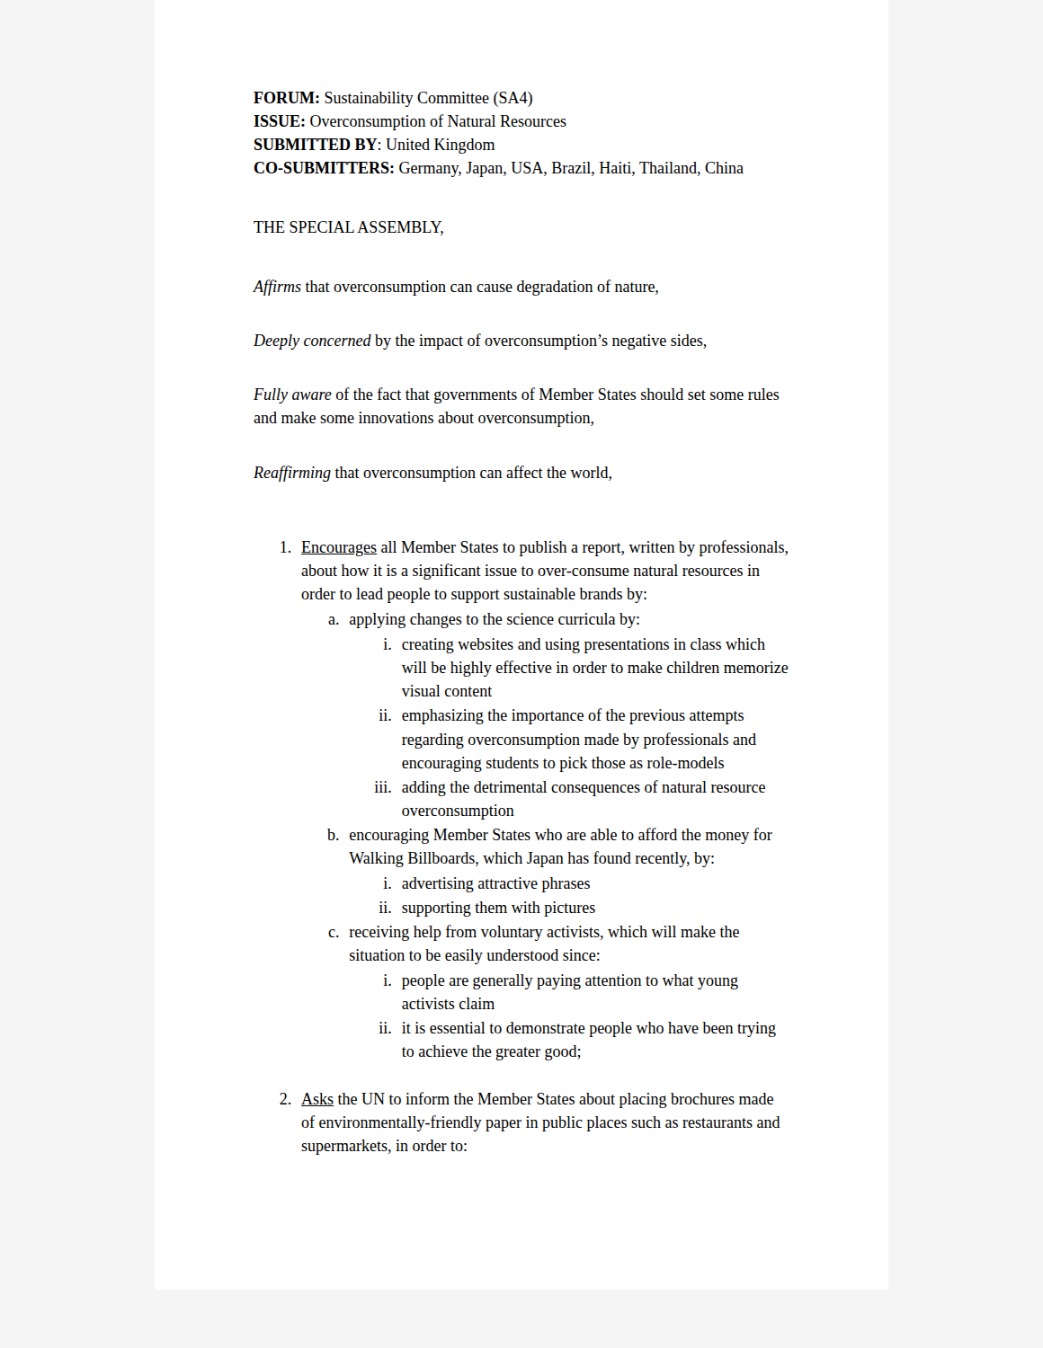FORUM: Sustainability Committee (SA4)
ISSUE: Overconsumption of Natural Resources
SUBMITTED BY: United Kingdom
CO-SUBMITTERS: Germany, Japan, USA, Brazil, Haiti, Thailand, China
THE SPECIAL ASSEMBLY,
Affirms that overconsumption can cause degradation of nature,
Deeply concerned by the impact of overconsumption’s negative sides,
Fully aware of the fact that governments of Member States should set some rules and make some innovations about overconsumption,
Reaffirming that overconsumption can affect the world,
Encourages all Member States to publish a report, written by professionals, about how it is a significant issue to over-consume natural resources in order to lead people to support sustainable brands by:
applying changes to the science curricula by:
creating websites and using presentations in class which will be highly effective in order to make children memorize visual content
emphasizing the importance of the previous attempts regarding overconsumption made by professionals and encouraging students to pick those as role-models
adding the detrimental consequences of natural resource overconsumption
encouraging Member States who are able to afford the money for Walking Billboards, which Japan has found recently, by:
advertising attractive phrases
supporting them with pictures
receiving help from voluntary activists, which will make the situation to be easily understood since:
people are generally paying attention to what young activists claim
it is essential to demonstrate people who have been trying to achieve the greater good;
Asks the UN to inform the Member States about placing brochures made of environmentally-friendly paper in public places such as restaurants and supermarkets, in order to: